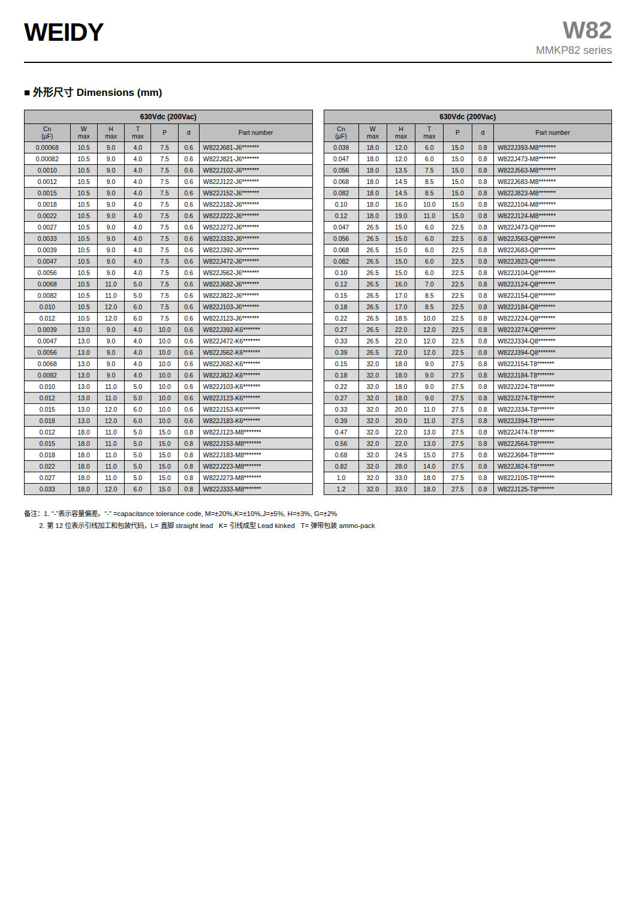WEIDY
W82
MMKP82 series
外形尺寸 Dimensions (mm)
630Vdc (200Vac)
| Cn (μF) | W max | H max | T max | P | d | Part number |
| --- | --- | --- | --- | --- | --- | --- |
| 0.00068 | 10.5 | 9.0 | 4.0 | 7.5 | 0.6 | W822J681-J6******* |
| 0.00082 | 10.5 | 9.0 | 4.0 | 7.5 | 0.6 | W822J821-J6******* |
| 0.0010 | 10.5 | 9.0 | 4.0 | 7.5 | 0.6 | W822J102-J6******* |
| 0.0012 | 10.5 | 9.0 | 4.0 | 7.5 | 0.6 | W822J122-J6******* |
| 0.0015 | 10.5 | 9.0 | 4.0 | 7.5 | 0.6 | W822J152-J6******* |
| 0.0018 | 10.5 | 9.0 | 4.0 | 7.5 | 0.6 | W822J182-J6******* |
| 0.0022 | 10.5 | 9.0 | 4.0 | 7.5 | 0.6 | W822J222-J6******* |
| 0.0027 | 10.5 | 9.0 | 4.0 | 7.5 | 0.6 | W822J272-J6******* |
| 0.0033 | 10.5 | 9.0 | 4.0 | 7.5 | 0.6 | W822J332-J6******* |
| 0.0039 | 10.5 | 9.0 | 4.0 | 7.5 | 0.6 | W822J392-J6******* |
| 0.0047 | 10.5 | 9.0 | 4.0 | 7.5 | 0.6 | W822J472-J6******* |
| 0.0056 | 10.5 | 9.0 | 4.0 | 7.5 | 0.6 | W822J562-J6******* |
| 0.0068 | 10.5 | 11.0 | 5.0 | 7.5 | 0.6 | W822J682-J6******* |
| 0.0082 | 10.5 | 11.0 | 5.0 | 7.5 | 0.6 | W822J822-J6******* |
| 0.010 | 10.5 | 12.0 | 6.0 | 7.5 | 0.6 | W822J103-J6******* |
| 0.012 | 10.5 | 12.0 | 6.0 | 7.5 | 0.6 | W822J123-J6******* |
| 0.0039 | 13.0 | 9.0 | 4.0 | 10.0 | 0.6 | W822J392-K6******* |
| 0.0047 | 13.0 | 9.0 | 4.0 | 10.0 | 0.6 | W822J472-K6******* |
| 0.0056 | 13.0 | 9.0 | 4.0 | 10.0 | 0.6 | W822J562-K6******* |
| 0.0068 | 13.0 | 9.0 | 4.0 | 10.0 | 0.6 | W822J682-K6******* |
| 0.0082 | 13.0 | 9.0 | 4.0 | 10.0 | 0.6 | W822J822-K6******* |
| 0.010 | 13.0 | 11.0 | 5.0 | 10.0 | 0.6 | W822J103-K6******* |
| 0.012 | 13.0 | 11.0 | 5.0 | 10.0 | 0.6 | W822J123-K6******* |
| 0.015 | 13.0 | 12.0 | 6.0 | 10.0 | 0.6 | W822J153-K6******* |
| 0.018 | 13.0 | 12.0 | 6.0 | 10.0 | 0.6 | W822J183-K6******* |
| 0.012 | 18.0 | 11.0 | 5.0 | 15.0 | 0.8 | W822J123-M8******* |
| 0.015 | 18.0 | 11.0 | 5.0 | 15.0 | 0.8 | W822J153-M8******* |
| 0.018 | 18.0 | 11.0 | 5.0 | 15.0 | 0.8 | W822J183-M8******* |
| 0.022 | 18.0 | 11.0 | 5.0 | 15.0 | 0.8 | W822J223-M8******* |
| 0.027 | 18.0 | 11.0 | 5.0 | 15.0 | 0.8 | W822J273-M8******* |
| 0.033 | 18.0 | 12.0 | 6.0 | 15.0 | 0.8 | W822J333-M8******* |
630Vdc (200Vac)
| Cn (μF) | W max | H max | T max | P | d | Part number |
| --- | --- | --- | --- | --- | --- | --- |
| 0.039 | 18.0 | 12.0 | 6.0 | 15.0 | 0.8 | W822J393-M8******* |
| 0.047 | 18.0 | 12.0 | 6.0 | 15.0 | 0.8 | W822J473-M8******* |
| 0.056 | 18.0 | 13.5 | 7.5 | 15.0 | 0.8 | W822J563-M8******* |
| 0.068 | 18.0 | 14.5 | 8.5 | 15.0 | 0.8 | W822J683-M8******* |
| 0.082 | 18.0 | 14.5 | 8.5 | 15.0 | 0.8 | W822J823-M8******* |
| 0.10 | 18.0 | 16.0 | 10.0 | 15.0 | 0.8 | W822J104-M8******* |
| 0.12 | 18.0 | 19.0 | 11.0 | 15.0 | 0.8 | W822J124-M8******* |
| 0.047 | 26.5 | 15.0 | 6.0 | 22.5 | 0.8 | W822J473-Q8******* |
| 0.056 | 26.5 | 15.0 | 6.0 | 22.5 | 0.8 | W822J563-Q8******* |
| 0.068 | 26.5 | 15.0 | 6.0 | 22.5 | 0.8 | W822J683-Q8******* |
| 0.082 | 26.5 | 15.0 | 6.0 | 22.5 | 0.8 | W822J823-Q8******* |
| 0.10 | 26.5 | 15.0 | 6.0 | 22.5 | 0.8 | W822J104-Q8******* |
| 0.12 | 26.5 | 16.0 | 7.0 | 22.5 | 0.8 | W822J124-Q8******* |
| 0.15 | 26.5 | 17.0 | 8.5 | 22.5 | 0.8 | W822J154-Q8******* |
| 0.18 | 26.5 | 17.0 | 8.5 | 22.5 | 0.8 | W822J184-Q8******* |
| 0.22 | 26.5 | 18.5 | 10.0 | 22.5 | 0.8 | W822J224-Q8******* |
| 0.27 | 26.5 | 22.0 | 12.0 | 22.5 | 0.8 | W822J274-Q8******* |
| 0.33 | 26.5 | 22.0 | 12.0 | 22.5 | 0.8 | W822J334-Q8******* |
| 0.39 | 26.5 | 22.0 | 12.0 | 22.5 | 0.8 | W822J394-Q8******* |
| 0.15 | 32.0 | 18.0 | 9.0 | 27.5 | 0.8 | W822J154-T8******* |
| 0.18 | 32.0 | 18.0 | 9.0 | 27.5 | 0.8 | W822J184-T8******* |
| 0.22 | 32.0 | 18.0 | 9.0 | 27.5 | 0.8 | W822J224-T8******* |
| 0.27 | 32.0 | 18.0 | 9.0 | 27.5 | 0.8 | W822J274-T8******* |
| 0.33 | 32.0 | 20.0 | 11.0 | 27.5 | 0.8 | W822J334-T8******* |
| 0.39 | 32.0 | 20.0 | 11.0 | 27.5 | 0.8 | W822J394-T8******* |
| 0.47 | 32.0 | 22.0 | 13.0 | 27.5 | 0.8 | W822J474-T8******* |
| 0.56 | 32.0 | 22.0 | 13.0 | 27.5 | 0.8 | W822J564-T8******* |
| 0.68 | 32.0 | 24.5 | 15.0 | 27.5 | 0.8 | W822J684-T8******* |
| 0.82 | 32.0 | 28.0 | 14.0 | 27.5 | 0.8 | W822J824-T8******* |
| 1.0 | 32.0 | 33.0 | 18.0 | 27.5 | 0.8 | W822J105-T8******* |
| 1.2 | 32.0 | 33.0 | 18.0 | 27.5 | 0.8 | W822J125-T8******* |
备注：1. “-”表示容量偏差。“-” =capacitance tolerance code, M=±20%,K=±10%,J=±5%, H=±3%, G=±2%
2. 第 12 位表示引线加工和包装代码，L= 直脚 straight lead K= 引线成型 Lead kinked T= 弹带包装 ammo-pack